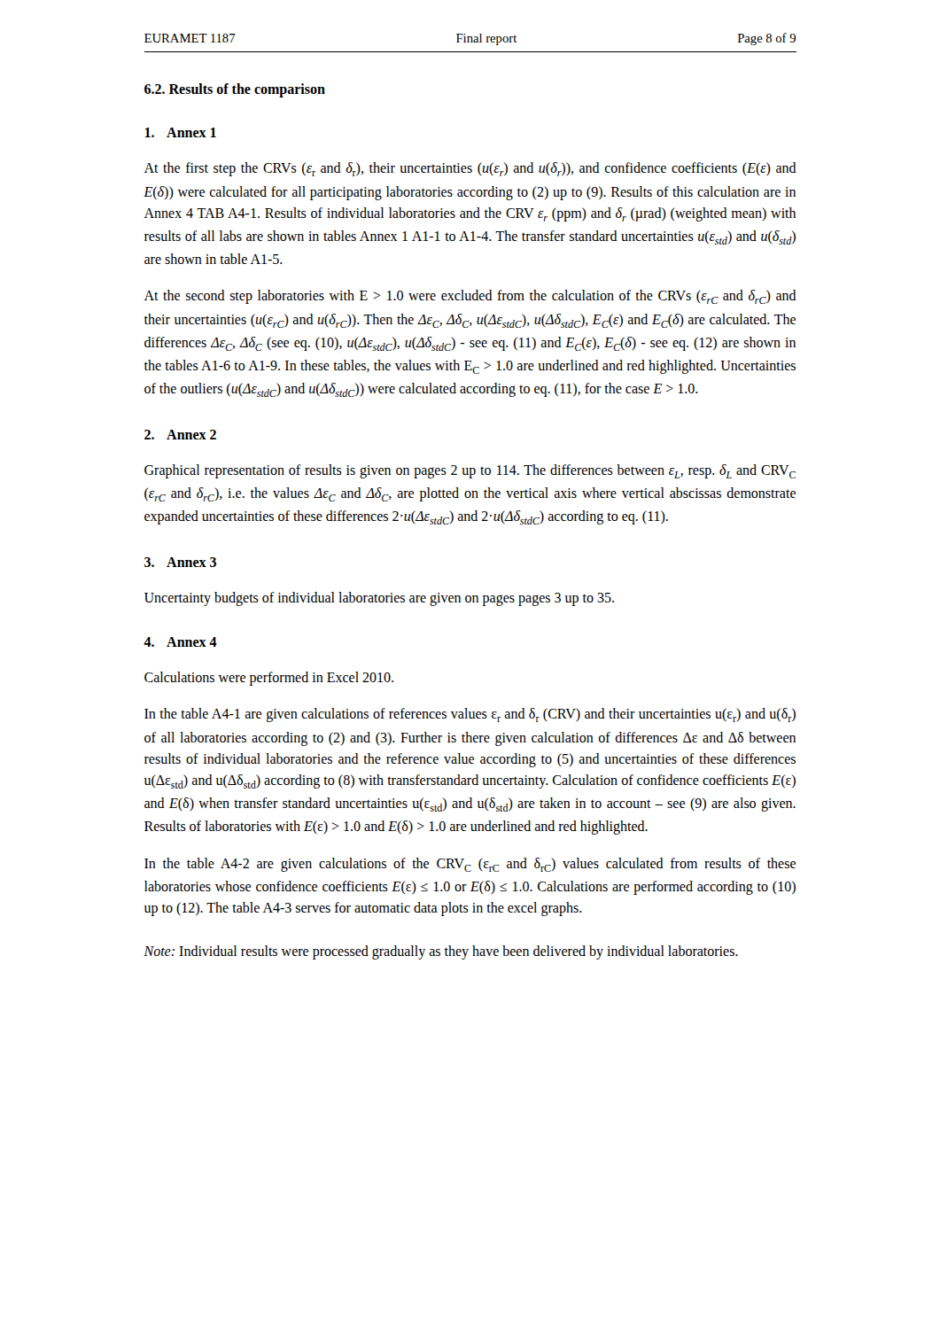EURAMET 1187
Final report
Page 8 of 9
6.2. Results of the comparison
1. Annex 1
At the first step the CRVs (εr and δr), their uncertainties (u(εr) and u(δr)), and confidence coefficients (E(ε) and E(δ)) were calculated for all participating laboratories according to (2) up to (9). Results of this calculation are in Annex 4 TAB A4-1. Results of individual laboratories and the CRV εr (ppm) and δr (µrad) (weighted mean) with results of all labs are shown in tables Annex 1 A1-1 to A1-4. The transfer standard uncertainties u(εstd) and u(δstd) are shown in table A1-5.
At the second step laboratories with E > 1.0 were excluded from the calculation of the CRVs (εrC and δrC) and their uncertainties (u(εrC) and u(δrC)). Then the ΔεC, ΔδC, u(ΔεstdC), u(ΔδstdC), EC(ε) and EC(δ) are calculated. The differences ΔεC, ΔδC (see eq. (10), u(ΔεstdC), u(ΔδstdC) - see eq. (11) and EC(ε), EC(δ) - see eq. (12) are shown in the tables A1-6 to A1-9. In these tables, the values with EC > 1.0 are underlined and red highlighted. Uncertainties of the outliers (u(ΔεstdC) and u(ΔδstdC)) were calculated according to eq. (11), for the case E > 1.0.
2. Annex 2
Graphical representation of results is given on pages 2 up to 114. The differences between εL, resp. δL and CRVC (εrC and δrC), i.e. the values ΔεC and ΔδC, are plotted on the vertical axis where vertical abscissas demonstrate expanded uncertainties of these differences 2·u(ΔεstdC) and 2·u(ΔδstdC) according to eq. (11).
3. Annex 3
Uncertainty budgets of individual laboratories are given on pages pages 3 up to 35.
4. Annex 4
Calculations were performed in Excel 2010.
In the table A4-1 are given calculations of references values εr and δr (CRV) and their uncertainties u(εr) and u(δr) of all laboratories according to (2) and (3). Further is there given calculation of differences Δε and Δδ between results of individual laboratories and the reference value according to (5) and uncertainties of these differences u(Δεstd) and u(Δδstd) according to (8) with transferstandard uncertainty. Calculation of confidence coefficients E(ε) and E(δ) when transfer standard uncertainties u(εstd) and u(δstd) are taken in to account – see (9) are also given. Results of laboratories with E(ε) > 1.0 and E(δ) > 1.0 are underlined and red highlighted.
In the table A4-2 are given calculations of the CRVC (εrC and δrC) values calculated from results of these laboratories whose confidence coefficients E(ε) ≤ 1.0 or E(δ) ≤ 1.0. Calculations are performed according to (10) up to (12). The table A4-3 serves for automatic data plots in the excel graphs.
Note: Individual results were processed gradually as they have been delivered by individual laboratories.